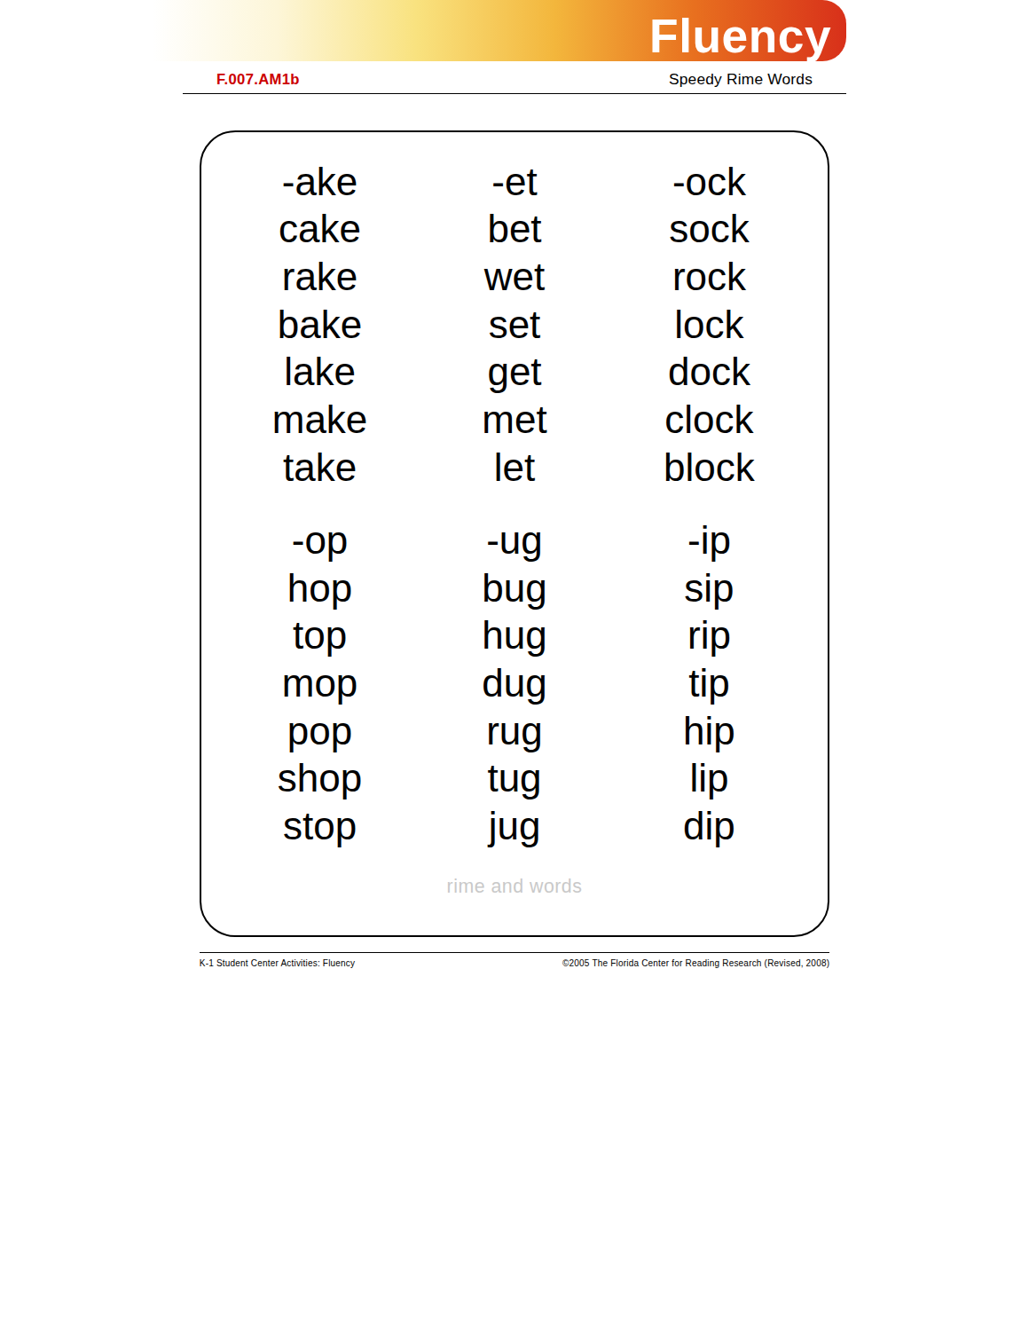Fluency
F.007.AM1b Speedy Rime Words
| -ake | -et | -ock |
| cake | bet | sock |
| rake | wet | rock |
| bake | set | lock |
| lake | get | dock |
| make | met | clock |
| take | let | block |
| -op | -ug | -ip |
| hop | bug | sip |
| top | hug | rip |
| mop | dug | tip |
| pop | rug | hip |
| shop | tug | lip |
| stop | jug | dip |
rime and words
K-1 Student Center Activities: Fluency ©2005 The Florida Center for Reading Research (Revised, 2008)